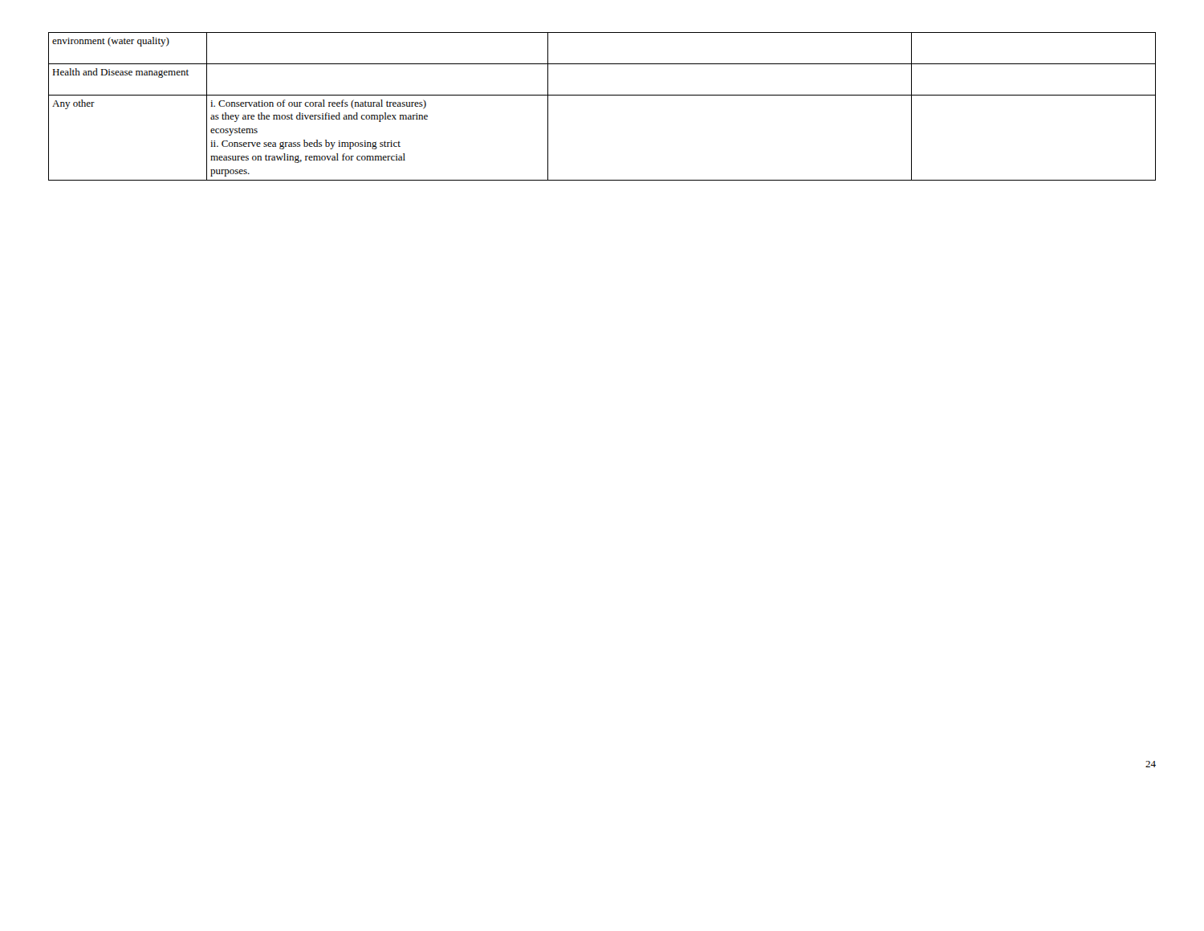| environment (water quality) | | | |
| Health and Disease management | | | |
| Any other | i. Conservation of our coral reefs (natural treasures) as they are the most diversified and complex marine ecosystems ii. Conserve sea grass beds by imposing strict measures on trawling, removal for commercial purposes. | | |
24